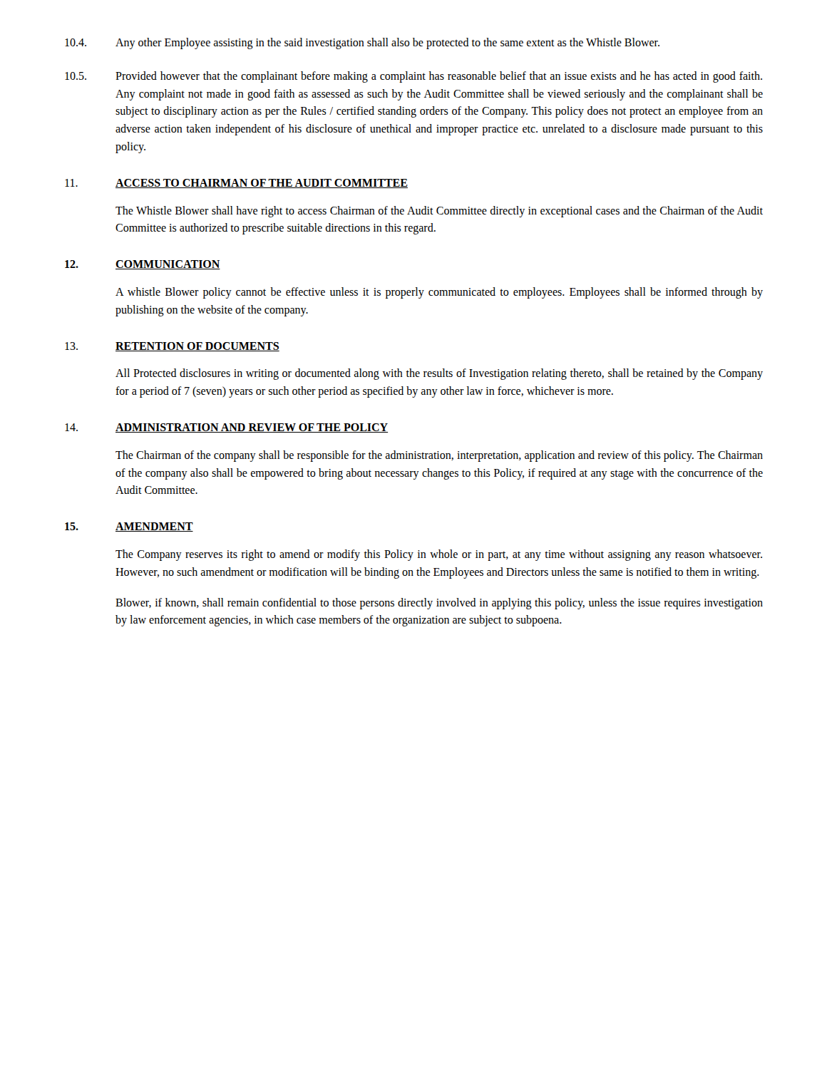10.4.
Any other Employee assisting in the said investigation shall also be protected to the same extent as the Whistle Blower.
10.5.
Provided however that the complainant before making a complaint has reasonable belief that an issue exists and he has acted in good faith. Any complaint not made in good faith as assessed as such by the Audit Committee shall be viewed seriously and the complainant shall be subject to disciplinary action as per the Rules / certified standing orders of the Company. This policy does not protect an employee from an adverse action taken independent of his disclosure of unethical and improper practice etc. unrelated to a disclosure made pursuant to this policy.
11.
Access to Chairman of the Audit Committee
The Whistle Blower shall have right to access Chairman of the Audit Committee directly in exceptional cases and the Chairman of the Audit Committee is authorized to prescribe suitable directions in this regard.
12.
Communication
A whistle Blower policy cannot be effective unless it is properly communicated to employees. Employees shall be informed through by publishing on the website of the company.
13.
Retention of Documents
All Protected disclosures in writing or documented along with the results of Investigation relating thereto, shall be retained by the Company for a period of 7 (seven) years or such other period as specified by any other law in force, whichever is more.
14.
Administration and Review of the Policy
The Chairman of the company shall be responsible for the administration, interpretation, application and review of this policy. The Chairman of the company also shall be empowered to bring about necessary changes to this Policy, if required at any stage with the concurrence of the Audit Committee.
15.
Amendment
The Company reserves its right to amend or modify this Policy in whole or in part, at any time without assigning any reason whatsoever. However, no such amendment or modification will be binding on the Employees and Directors unless the same is notified to them in writing.
Blower, if known, shall remain confidential to those persons directly involved in applying this policy, unless the issue requires investigation by law enforcement agencies, in which case members of the organization are subject to subpoena.